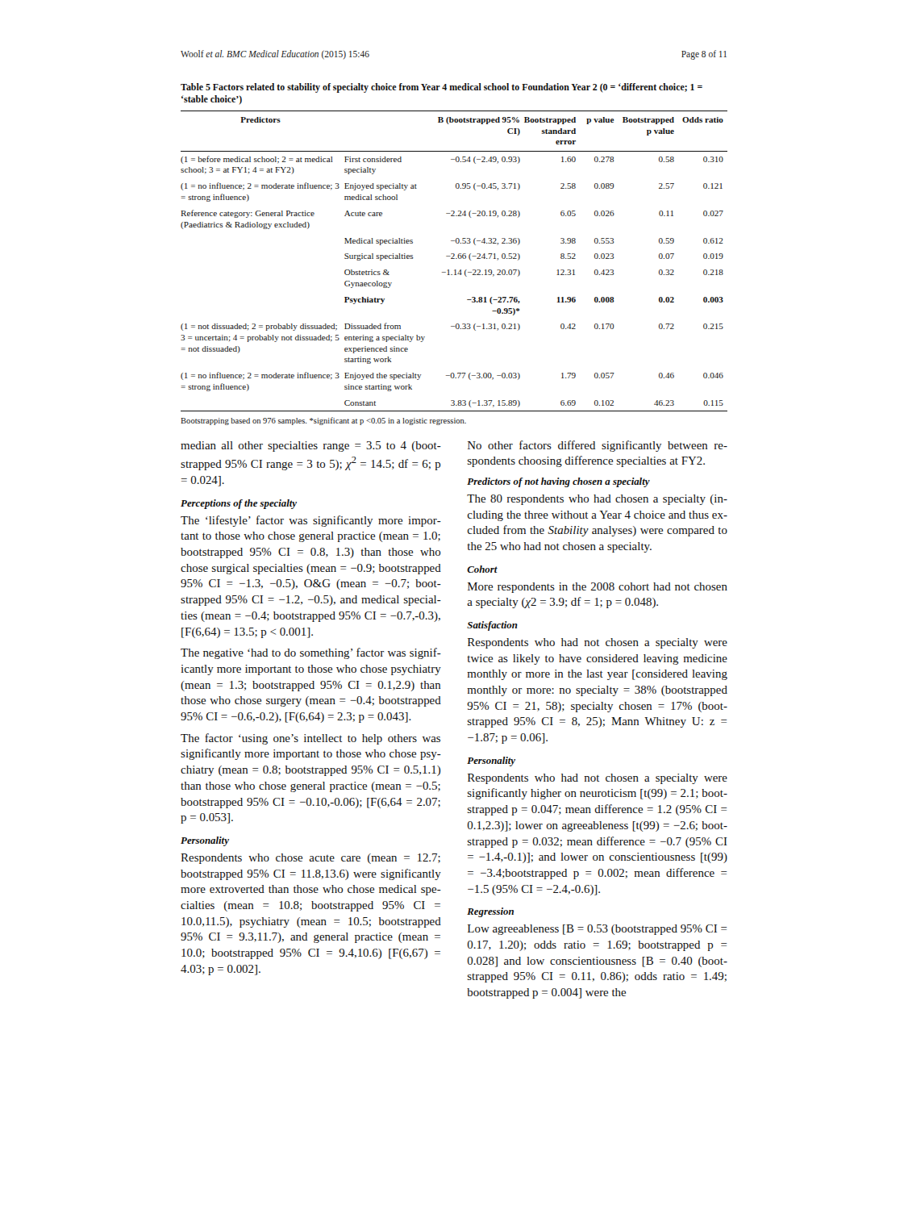Woolf et al. BMC Medical Education (2015) 15:46
Page 8 of 11
Table 5 Factors related to stability of specialty choice from Year 4 medical school to Foundation Year 2 (0 = ‘different choice; 1 = ‘stable choice’)
| Predictors | | B (bootstrapped 95% CI) | Bootstrapped standard error | p value | Bootstrapped p value | Odds ratio |
| --- | --- | --- | --- | --- | --- | --- |
| (1 = before medical school; 2 = at medical school; 3 = at FY1; 4 = at FY2) | First considered specialty | −0.54 (−2.49, 0.93) | 1.60 | 0.278 | 0.58 | 0.310 |
| (1 = no influence; 2 = moderate influence; 3 = strong influence) | Enjoyed specialty at medical school | 0.95 (−0.45, 3.71) | 2.58 | 0.089 | 2.57 | 0.121 |
| Reference category: General Practice (Paediatrics & Radiology excluded) | Acute care | −2.24 (−20.19, 0.28) | 6.05 | 0.026 | 0.11 | 0.027 |
| | Medical specialties | −0.53 (−4.32, 2.36) | 3.98 | 0.553 | 0.59 | 0.612 |
| | Surgical specialties | −2.66 (−24.71, 0.52) | 8.52 | 0.023 | 0.07 | 0.019 |
| | Obstetrics & Gynaecology | −1.14 (−22.19, 20.07) | 12.31 | 0.423 | 0.32 | 0.218 |
| | Psychiatry | −3.81 (−27.76, −0.95)* | 11.96 | 0.008 | 0.02 | 0.003 |
| (1 = not dissuaded; 2 = probably dissuaded; 3 = uncertain; 4 = probably not dissuaded; 5 = not dissuaded) | Dissuaded from entering a specialty by experienced since starting work | −0.33 (−1.31, 0.21) | 0.42 | 0.170 | 0.72 | 0.215 |
| (1 = no influence; 2 = moderate influence; 3 = strong influence) | Enjoyed the specialty since starting work | −0.77 (−3.00, −0.03) | 1.79 | 0.057 | 0.46 | 0.046 |
| | Constant | 3.83 (−1.37, 15.89) | 6.69 | 0.102 | 46.23 | 0.115 |
Bootstrapping based on 976 samples. *significant at p <0.05 in a logistic regression.
median all other specialties range = 3.5 to 4 (bootstrapped 95% CI range = 3 to 5); χ2 = 14.5; df = 6; p = 0.024].
Perceptions of the specialty
The ‘lifestyle’ factor was significantly more important to those who chose general practice (mean = 1.0; bootstrapped 95% CI = 0.8, 1.3) than those who chose surgical specialties (mean = −0.9; bootstrapped 95% CI = −1.3, −0.5), O&G (mean = −0.7; bootstrapped 95% CI = −1.2, −0.5), and medical specialties (mean = −0.4; bootstrapped 95% CI = −0.7,-0.3), [F(6,64) = 13.5; p < 0.001].
The negative ‘had to do something’ factor was significantly more important to those who chose psychiatry (mean = 1.3; bootstrapped 95% CI = 0.1,2.9) than those who chose surgery (mean = −0.4; bootstrapped 95% CI = −0.6,-0.2), [F(6,64) = 2.3; p = 0.043].
The factor ‘using one’s intellect to help others was significantly more important to those who chose psychiatry (mean = 0.8; bootstrapped 95% CI = 0.5,1.1) than those who chose general practice (mean = −0.5; bootstrapped 95% CI = −0.10,-0.06); [F(6,64 = 2.07; p = 0.053].
Personality
Respondents who chose acute care (mean = 12.7; bootstrapped 95% CI = 11.8,13.6) were significantly more extroverted than those who chose medical specialties (mean = 10.8; bootstrapped 95% CI = 10.0,11.5), psychiatry (mean = 10.5; bootstrapped 95% CI = 9.3,11.7), and general practice (mean = 10.0; bootstrapped 95% CI = 9.4,10.6) [F(6,67) = 4.03; p = 0.002].
No other factors differed significantly between respondents choosing difference specialties at FY2.
Predictors of not having chosen a specialty
The 80 respondents who had chosen a specialty (including the three without a Year 4 choice and thus excluded from the Stability analyses) were compared to the 25 who had not chosen a specialty.
Cohort
More respondents in the 2008 cohort had not chosen a specialty (χ2 = 3.9; df = 1; p = 0.048).
Satisfaction
Respondents who had not chosen a specialty were twice as likely to have considered leaving medicine monthly or more in the last year [considered leaving monthly or more: no specialty = 38% (bootstrapped 95% CI = 21, 58); specialty chosen = 17% (bootstrapped 95% CI = 8, 25); Mann Whitney U: z = −1.87; p = 0.06].
Personality
Respondents who had not chosen a specialty were significantly higher on neuroticism [t(99) = 2.1; bootstrapped p = 0.047; mean difference = 1.2 (95% CI = 0.1,2.3)]; lower on agreeableness [t(99) = −2.6; bootstrapped p = 0.032; mean difference = −0.7 (95% CI = −1.4,-0.1)]; and lower on conscientiousness [t(99) = −3.4;bootstrapped p = 0.002; mean difference = −1.5 (95% CI = −2.4,-0.6)].
Regression
Low agreeableness [B = 0.53 (bootstrapped 95% CI = 0.17, 1.20); odds ratio = 1.69; bootstrapped p = 0.028] and low conscientiousness [B = 0.40 (bootstrapped 95% CI = 0.11, 0.86); odds ratio = 1.49; bootstrapped p = 0.004] were the